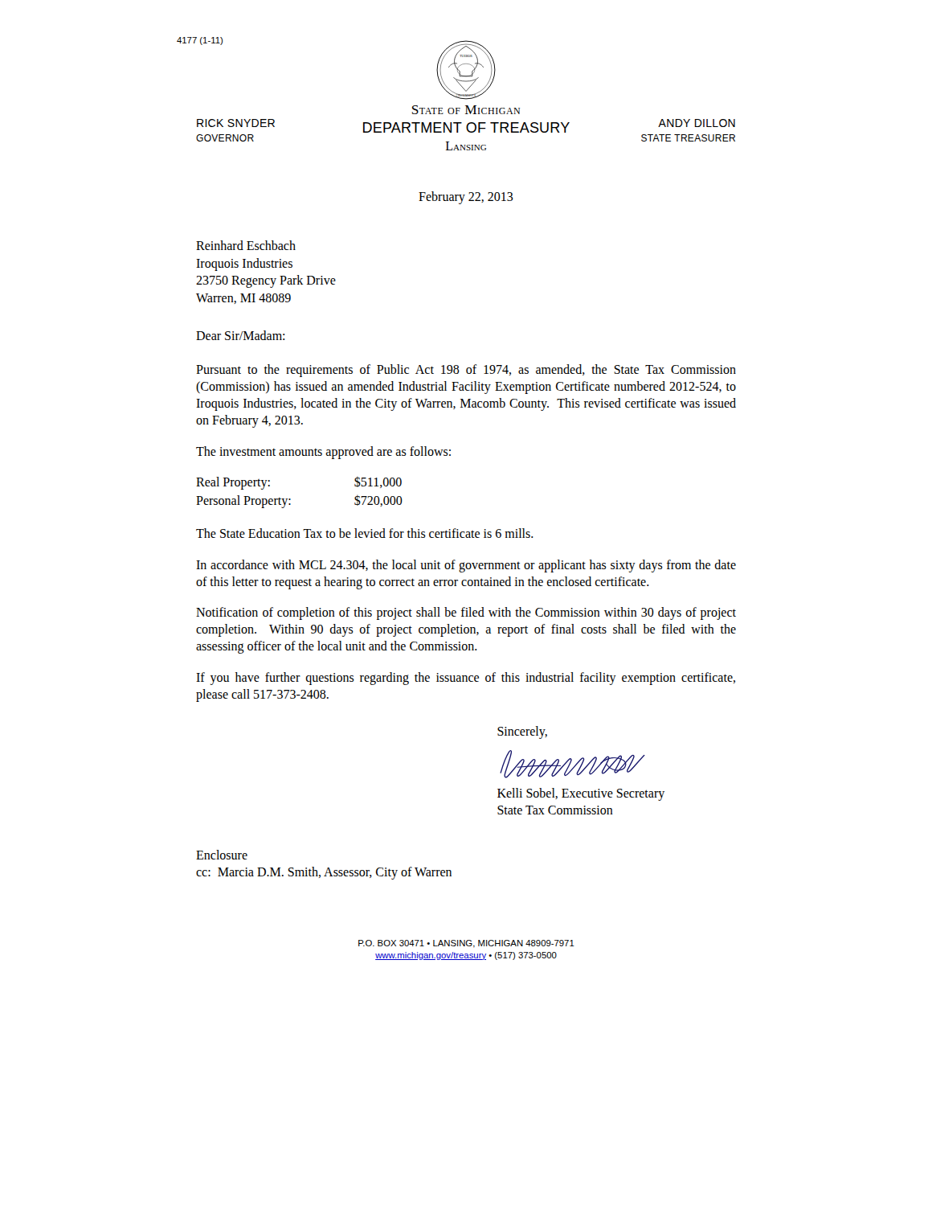4177 (1-11)
TUEBOR CIRCUMSPICE
| RICK SNYDER GOVERNOR | State of Michigan DEPARTMENT OF TREASURY Lansing | ANDY DILLON STATE TREASURER |
February 22, 2013
Reinhard Eschbach
Iroquois Industries
23750 Regency Park Drive
Warren, MI 48089
Dear Sir/Madam:
Pursuant to the requirements of Public Act 198 of 1974, as amended, the State Tax Commission (Commission) has issued an amended Industrial Facility Exemption Certificate numbered 2012-524, to Iroquois Industries, located in the City of Warren, Macomb County. This revised certificate was issued on February 4, 2013.
The investment amounts approved are as follows:
| Real Property: | $511,000 |
| Personal Property: | $720,000 |
The State Education Tax to be levied for this certificate is 6 mills.
In accordance with MCL 24.304, the local unit of government or applicant has sixty days from the date of this letter to request a hearing to correct an error contained in the enclosed certificate.
Notification of completion of this project shall be filed with the Commission within 30 days of project completion. Within 90 days of project completion, a report of final costs shall be filed with the assessing officer of the local unit and the Commission.
If you have further questions regarding the issuance of this industrial facility exemption certificate, please call 517-373-2408.
Sincerely,
Kelli Sobel, Executive Secretary
State Tax Commission
Enclosure
cc: Marcia D.M. Smith, Assessor, City of Warren
P.O. BOX 30471 • LANSING, MICHIGAN 48909-7971
www.michigan.gov/treasury • (517) 373-0500